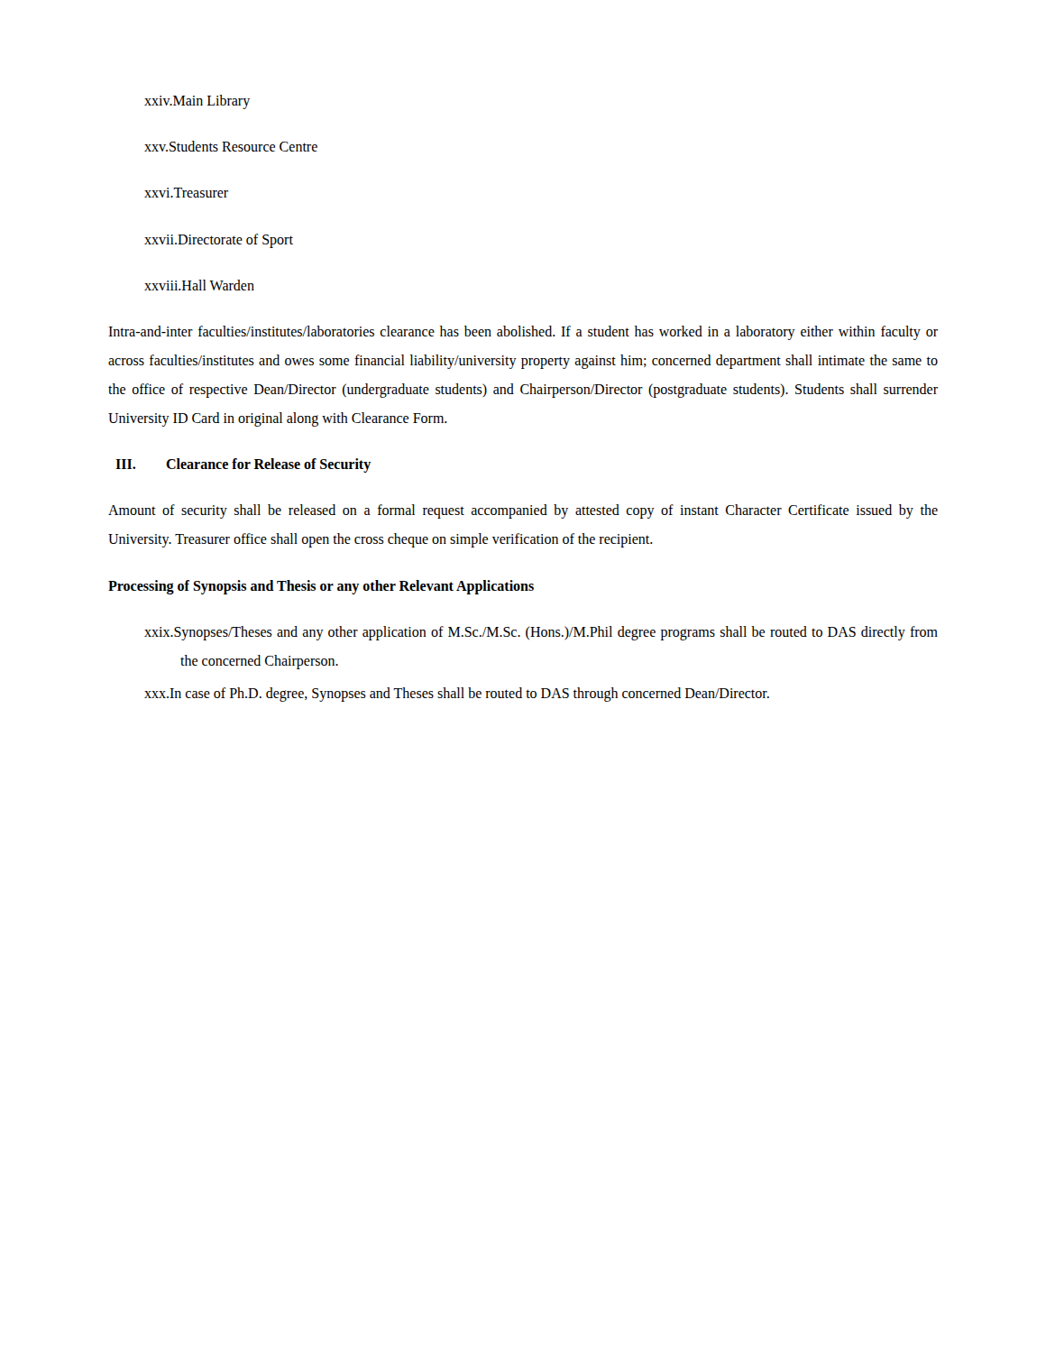xxiv.Main Library
xxv.Students Resource Centre
xxvi.Treasurer
xxvii.Directorate of Sport
xxviii.Hall Warden
Intra-and-inter faculties/institutes/laboratories clearance has been abolished. If a student has worked in a laboratory either within faculty or across faculties/institutes and owes some financial liability/university property against him; concerned department shall intimate the same to the office of respective Dean/Director (undergraduate students) and Chairperson/Director (postgraduate students). Students shall surrender University ID Card in original along with Clearance Form.
III. Clearance for Release of Security
Amount of security shall be released on a formal request accompanied by attested copy of instant Character Certificate issued by the University. Treasurer office shall open the cross cheque on simple verification of the recipient.
Processing of Synopsis and Thesis or any other Relevant Applications
xxix.Synopses/Theses and any other application of M.Sc./M.Sc. (Hons.)/M.Phil degree programs shall be routed to DAS directly from the concerned Chairperson.
xxx.In case of Ph.D. degree, Synopses and Theses shall be routed to DAS through concerned Dean/Director.